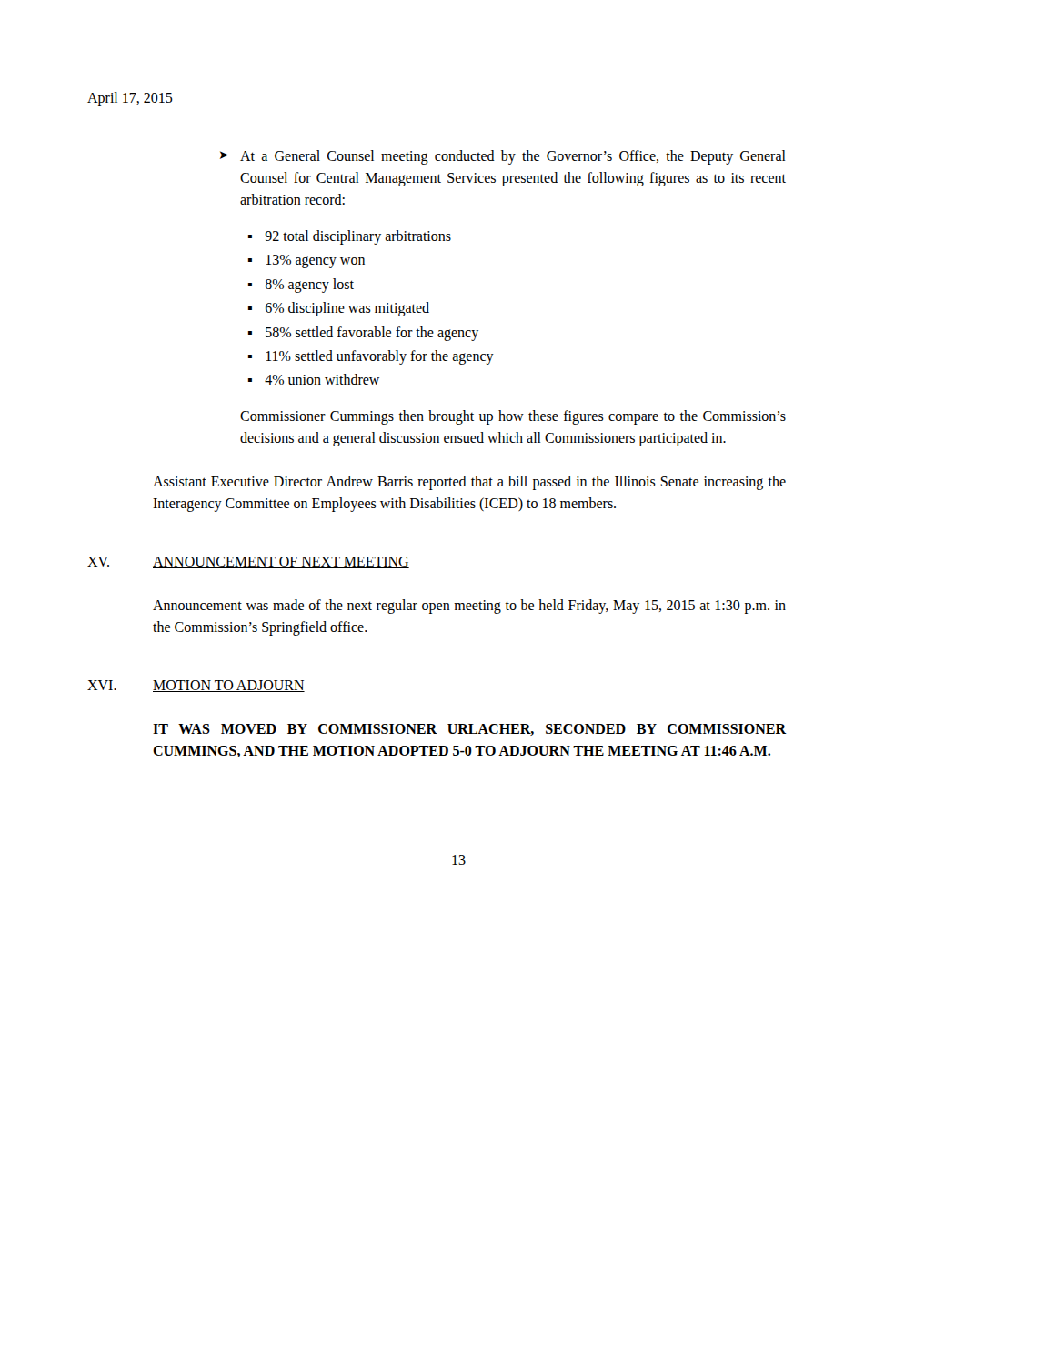April 17, 2015
At a General Counsel meeting conducted by the Governor’s Office, the Deputy General Counsel for Central Management Services presented the following figures as to its recent arbitration record:
92 total disciplinary arbitrations
13% agency won
8% agency lost
6% discipline was mitigated
58% settled favorable for the agency
11% settled unfavorably for the agency
4% union withdrew
Commissioner Cummings then brought up how these figures compare to the Commission’s decisions and a general discussion ensued which all Commissioners participated in.
Assistant Executive Director Andrew Barris reported that a bill passed in the Illinois Senate increasing the Interagency Committee on Employees with Disabilities (ICED) to 18 members.
XV. ANNOUNCEMENT OF NEXT MEETING
Announcement was made of the next regular open meeting to be held Friday, May 15, 2015 at 1:30 p.m. in the Commission’s Springfield office.
XVI. MOTION TO ADJOURN
IT WAS MOVED BY COMMISSIONER URLACHER, SECONDED BY COMMISSIONER CUMMINGS, AND THE MOTION ADOPTED 5-0 TO ADJOURN THE MEETING AT 11:46 A.M.
13